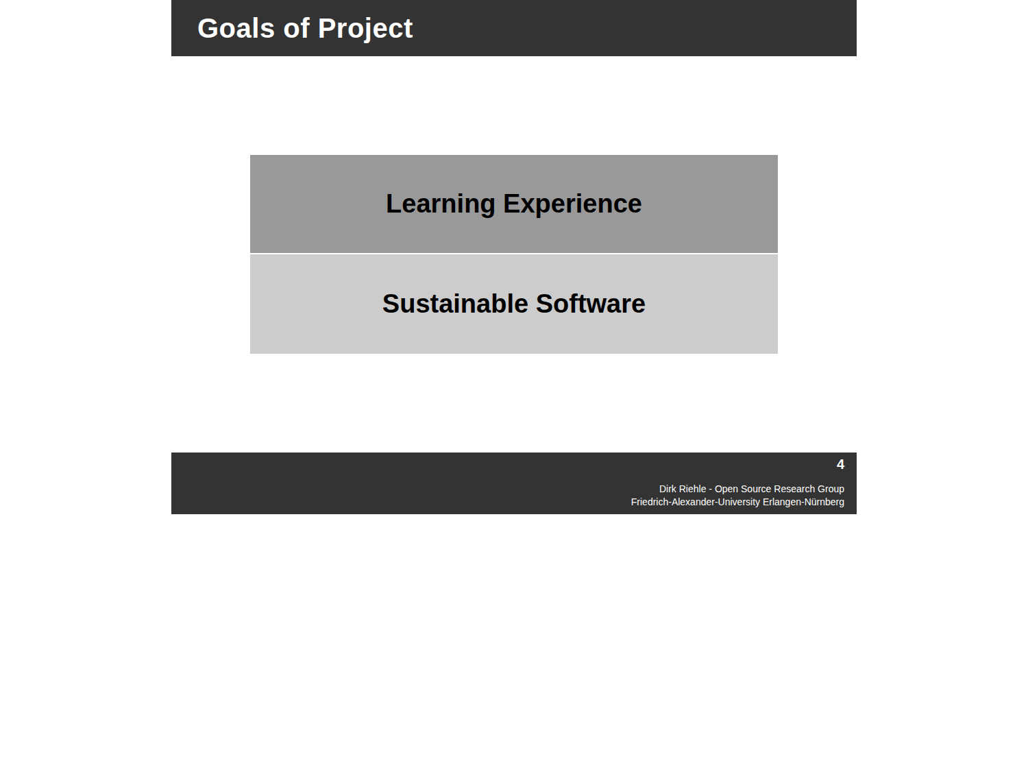Goals of Project
Learning Experience
Sustainable Software
4
Dirk Riehle - Open Source Research Group
Friedrich-Alexander-University Erlangen-Nürnberg